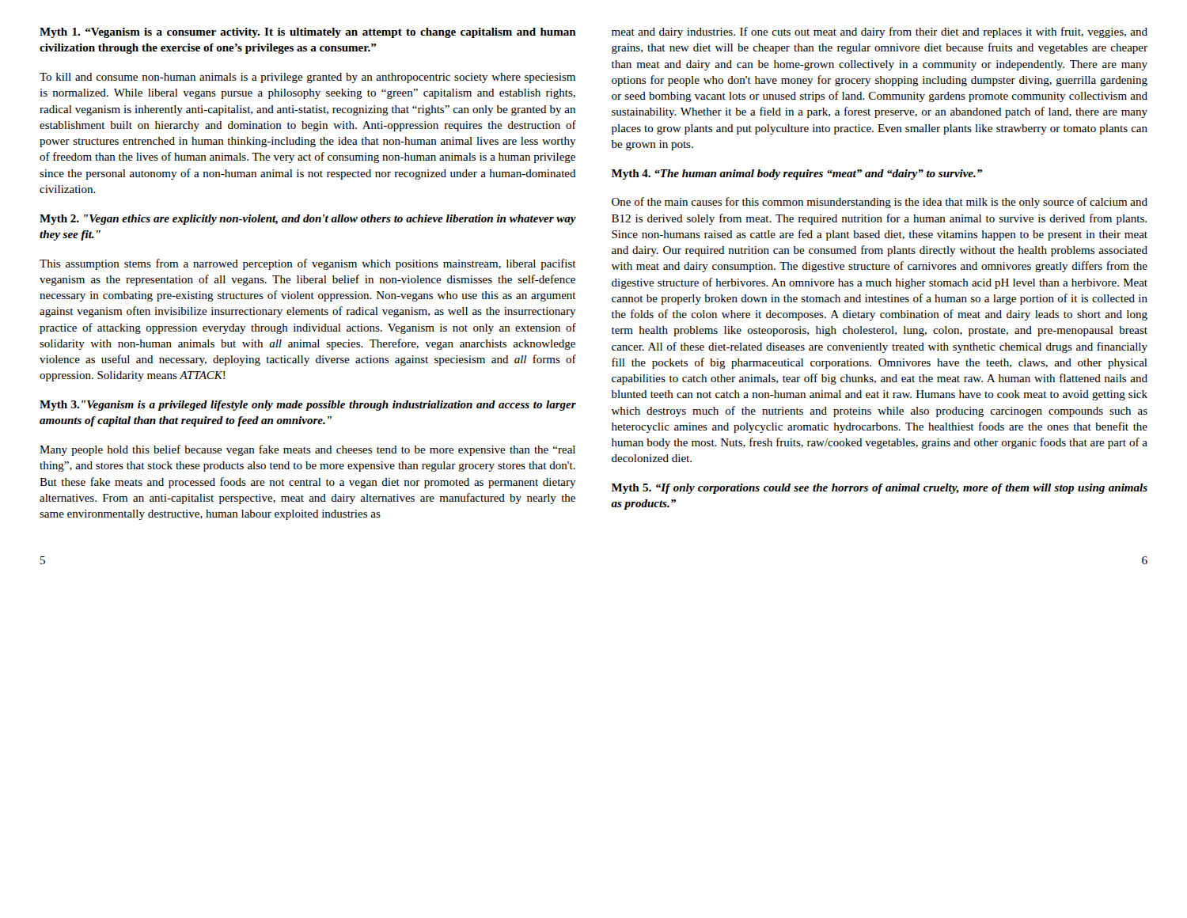Myth 1. “Veganism is a consumer activity. It is ultimately an attempt to change capitalism and human civilization through the exercise of one’s privileges as a consumer.”
To kill and consume non-human animals is a privilege granted by an anthropocentric society where speciesism is normalized. While liberal vegans pursue a philosophy seeking to “green” capitalism and establish rights, radical veganism is inherently anti-capitalist, and anti-statist, recognizing that “rights” can only be granted by an establishment built on hierarchy and domination to begin with. Anti-oppression requires the destruction of power structures entrenched in human thinking-including the idea that non-human animal lives are less worthy of freedom than the lives of human animals. The very act of consuming non-human animals is a human privilege since the personal autonomy of a non-human animal is not respected nor recognized under a human-dominated civilization.
Myth 2. "Vegan ethics are explicitly non-violent, and don't allow others to achieve liberation in whatever way they see fit."
This assumption stems from a narrowed perception of veganism which positions mainstream, liberal pacifist veganism as the representation of all vegans. The liberal belief in non-violence dismisses the self-defence necessary in combating pre-existing structures of violent oppression. Non-vegans who use this as an argument against veganism often invisibilize insurrectionary elements of radical veganism, as well as the insurrectionary practice of attacking oppression everyday through individual actions. Veganism is not only an extension of solidarity with non-human animals but with all animal species. Therefore, vegan anarchists acknowledge violence as useful and necessary, deploying tactically diverse actions against speciesism and all forms of oppression. Solidarity means ATTACK!
Myth 3."Veganism is a privileged lifestyle only made possible through industrialization and access to larger amounts of capital than that required to feed an omnivore."
Many people hold this belief because vegan fake meats and cheeses tend to be more expensive than the “real thing”, and stores that stock these products also tend to be more expensive than regular grocery stores that don't. But these fake meats and processed foods are not central to a vegan diet nor promoted as permanent dietary alternatives. From an anti-capitalist perspective, meat and dairy alternatives are manufactured by nearly the same environmentally destructive, human labour exploited industries as
5
meat and dairy industries. If one cuts out meat and dairy from their diet and replaces it with fruit, veggies, and grains, that new diet will be cheaper than the regular omnivore diet because fruits and vegetables are cheaper than meat and dairy and can be home-grown collectively in a community or independently. There are many options for people who don't have money for grocery shopping including dumpster diving, guerrilla gardening or seed bombing vacant lots or unused strips of land. Community gardens promote community collectivism and sustainability. Whether it be a field in a park, a forest preserve, or an abandoned patch of land, there are many places to grow plants and put polyculture into practice. Even smaller plants like strawberry or tomato plants can be grown in pots.
Myth 4. “The human animal body requires “meat” and “dairy” to survive.”
One of the main causes for this common misunderstanding is the idea that milk is the only source of calcium and B12 is derived solely from meat. The required nutrition for a human animal to survive is derived from plants. Since non-humans raised as cattle are fed a plant based diet, these vitamins happen to be present in their meat and dairy. Our required nutrition can be consumed from plants directly without the health problems associated with meat and dairy consumption. The digestive structure of carnivores and omnivores greatly differs from the digestive structure of herbivores. An omnivore has a much higher stomach acid pH level than a herbivore. Meat cannot be properly broken down in the stomach and intestines of a human so a large portion of it is collected in the folds of the colon where it decomposes. A dietary combination of meat and dairy leads to short and long term health problems like osteoporosis, high cholesterol, lung, colon, prostate, and pre-menopausal breast cancer. All of these diet-related diseases are conveniently treated with synthetic chemical drugs and financially fill the pockets of big pharmaceutical corporations. Omnivores have the teeth, claws, and other physical capabilities to catch other animals, tear off big chunks, and eat the meat raw. A human with flattened nails and blunted teeth can not catch a non-human animal and eat it raw. Humans have to cook meat to avoid getting sick which destroys much of the nutrients and proteins while also producing carcinogen compounds such as heterocyclic amines and polycyclic aromatic hydrocarbons. The healthiest foods are the ones that benefit the human body the most. Nuts, fresh fruits, raw/cooked vegetables, grains and other organic foods that are part of a decolonized diet.
Myth 5. “If only corporations could see the horrors of animal cruelty, more of them will stop using animals as products.”
6